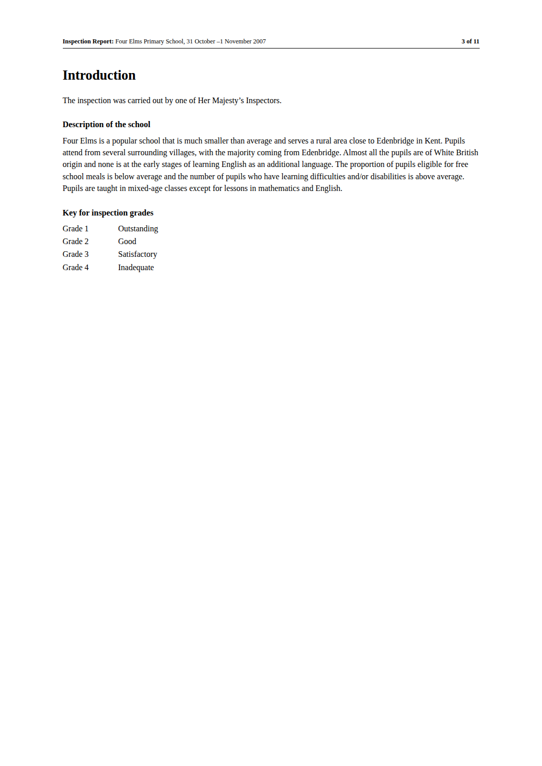Inspection Report: Four Elms Primary School, 31 October –1 November 2007 3 of 11
Introduction
The inspection was carried out by one of Her Majesty’s Inspectors.
Description of the school
Four Elms is a popular school that is much smaller than average and serves a rural area close to Edenbridge in Kent. Pupils attend from several surrounding villages, with the majority coming from Edenbridge. Almost all the pupils are of White British origin and none is at the early stages of learning English as an additional language. The proportion of pupils eligible for free school meals is below average and the number of pupils who have learning difficulties and/or disabilities is above average. Pupils are taught in mixed-age classes except for lessons in mathematics and English.
Key for inspection grades
| Grade 1 | Outstanding |
| Grade 2 | Good |
| Grade 3 | Satisfactory |
| Grade 4 | Inadequate |